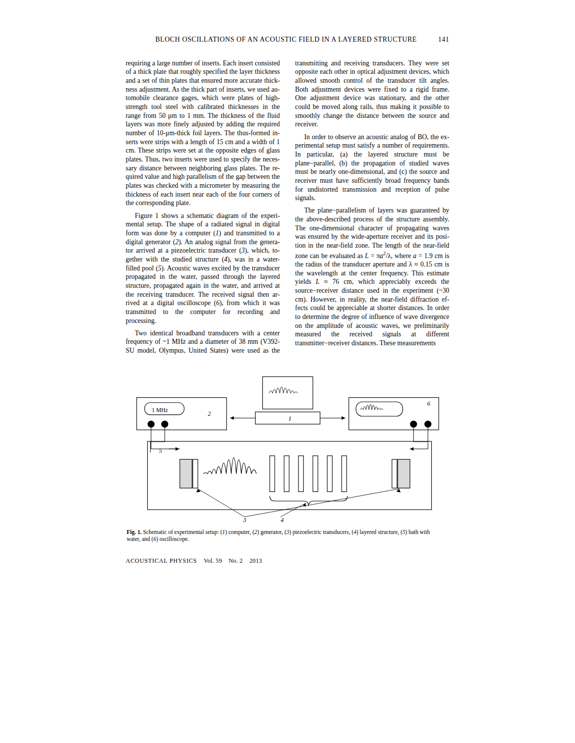BLOCH OSCILLATIONS OF AN ACOUSTIC FIELD IN A LAYERED STRUCTURE
141
requiring a large number of inserts. Each insert consisted of a thick plate that roughly specified the layer thickness and a set of thin plates that ensured more accurate thickness adjustment. As the thick part of inserts, we used automobile clearance gages, which were plates of high-strength tool steel with calibrated thicknesses in the range from 50 μm to 1 mm. The thickness of the fluid layers was more finely adjusted by adding the required number of 10-μm-thick foil layers. The thus-formed inserts were strips with a length of 15 cm and a width of 1 cm. These strips were set at the opposite edges of glass plates. Thus, two inserts were used to specify the necessary distance between neighboring glass plates. The required value and high parallelism of the gap between the plates was checked with a micrometer by measuring the thickness of each insert near each of the four corners of the corresponding plate.
Figure 1 shows a schematic diagram of the experimental setup. The shape of a radiated signal in digital form was done by a computer (1) and transmitted to a digital generator (2). An analog signal from the generator arrived at a piezoelectric transducer (3), which, together with the studied structure (4), was in a water-filled pool (5). Acoustic waves excited by the transducer propagated in the water, passed through the layered structure, propagated again in the water, and arrived at the receiving transducer. The received signal then arrived at a digital oscilloscope (6), from which it was transmitted to the computer for recording and processing.
Two identical broadband transducers with a center frequency of ~1 MHz and a diameter of 38 mm (V392-SU model, Olympus, United States) were used as the transmitting and receiving transducers. They were set opposite each other in optical adjustment devices, which allowed smooth control of the transducer tilt angles. Both adjustment devices were fixed to a rigid frame. One adjustment device was stationary, and the other could be moved along rails, thus making it possible to smoothly change the distance between the source and receiver.
In order to observe an acoustic analog of BO, the experimental setup must satisfy a number of requirements. In particular, (a) the layered structure must be plane−parallel, (b) the propagation of studied waves must be nearly one-dimensional, and (c) the source and receiver must have sufficiently broad frequency bands for undistorted transmission and reception of pulse signals.
The plane−parallelism of layers was guaranteed by the above-described process of the structure assembly. The one-dimensional character of propagating waves was ensured by the wide-aperture receiver and its position in the near-field zone. The length of the near-field zone can be evaluated as L = πa 2/λ, where a = 1.9 cm is the radius of the transducer aperture and λ ≈ 0.15 cm is the wavelength at the center frequency. This estimate yields L ≈ 76 cm, which appreciably exceeds the source−receiver distance used in the experiment (~30 cm). However, in reality, the near-field diffraction effects could be appreciable at shorter distances. In order to determine the degree of influence of wave divergence on the amplitude of acoustic waves, we preliminarily measured the received signals at different transmitter−receiver distances. These measurements
1 MHz 2 1 6 5 3 4
Fig. 1. Schematic of experimental setup: (1) computer, (2) generator, (3) piezoelectric transducers, (4) layered structure, (5) bath with water, and (6) oscilloscope.
ACOUSTICAL PHYSICS Vol. 59 No. 22013